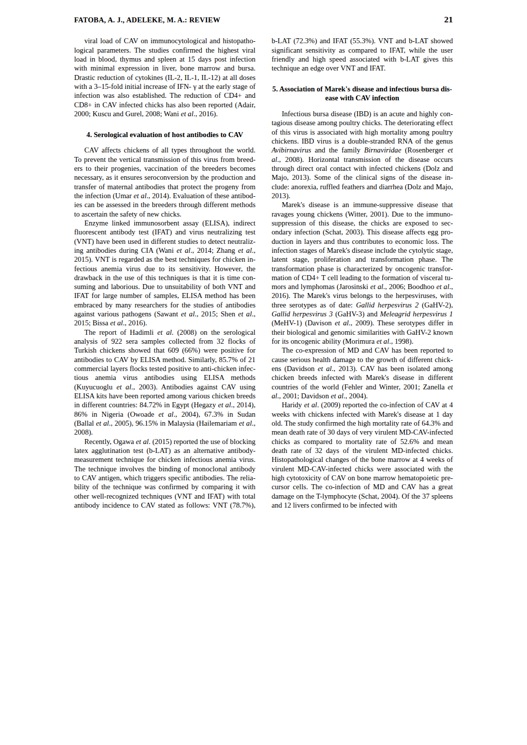FATOBA, A. J., ADELEKE, M. A.: REVIEW 21
viral load of CAV on immunocytological and histopathological parameters. The studies confirmed the highest viral load in blood, thymus and spleen at 15 days post infection with minimal expression in liver, bone marrow and bursa. Drastic reduction of cytokines (IL-2, IL-1, IL-12) at all doses with a 3–15-fold initial increase of IFN- γ at the early stage of infection was also established. The reduction of CD4+ and CD8+ in CAV infected chicks has also been reported (Adair, 2000; Kuscu and Gurel, 2008; Wani et al., 2016).
4. Serological evaluation of host antibodies to CAV
CAV affects chickens of all types throughout the world. To prevent the vertical transmission of this virus from breeders to their progenies, vaccination of the breeders becomes necessary, as it ensures seroconversion by the production and transfer of maternal antibodies that protect the progeny from the infection (Umar et al., 2014). Evaluation of these antibodies can be assessed in the breeders through different methods to ascertain the safety of new chicks.
Enzyme linked immunosorbent assay (ELISA), indirect fluorescent antibody test (IFAT) and virus neutralizing test (VNT) have been used in different studies to detect neutralizing antibodies during CIA (Wani et al., 2014; Zhang et al., 2015). VNT is regarded as the best techniques for chicken infectious anemia virus due to its sensitivity. However, the drawback in the use of this techniques is that it is time consuming and laborious. Due to unsuitability of both VNT and IFAT for large number of samples, ELISA method has been embraced by many researchers for the studies of antibodies against various pathogens (Sawant et al., 2015; Shen et al., 2015; Bissa et al., 2016).
The report of Hadimli et al. (2008) on the serological analysis of 922 sera samples collected from 32 flocks of Turkish chickens showed that 609 (66%) were positive for antibodies to CAV by ELISA method. Similarly, 85.7% of 21 commercial layers flocks tested positive to anti-chicken infectious anemia virus antibodies using ELISA methods (Kuyucuoglu et al., 2003). Antibodies against CAV using ELISA kits have been reported among various chicken breeds in different countries: 84.72% in Egypt (Hegazy et al., 2014), 86% in Nigeria (Owoade et al., 2004), 67.3% in Sudan (Ballal et al., 2005), 96.15% in Malaysia (Hailemariam et al., 2008).
Recently, Ogawa et al. (2015) reported the use of blocking latex agglutination test (b-LAT) as an alternative antibody-measurement technique for chicken infectious anemia virus. The technique involves the binding of monoclonal antibody to CAV antigen, which triggers specific antibodies. The reliability of the technique was confirmed by comparing it with other well-recognized techniques (VNT and IFAT) with total antibody incidence to CAV stated as follows: VNT (78.7%), b-LAT (72.3%) and IFAT (55.3%). VNT and b-LAT showed significant sensitivity as compared to IFAT, while the user friendly and high speed associated with b-LAT gives this technique an edge over VNT and IFAT.
5. Association of Marek's disease and infectious bursa disease with CAV infection
Infectious bursa disease (IBD) is an acute and highly contagious disease among poultry chicks. The deteriorating effect of this virus is associated with high mortality among poultry chickens. IBD virus is a double-stranded RNA of the genus Avibirnavirus and the family Birnaviridae (Rosenberger et al., 2008). Horizontal transmission of the disease occurs through direct oral contact with infected chickens (Dolz and Majo, 2013). Some of the clinical signs of the disease include: anorexia, ruffled feathers and diarrhea (Dolz and Majo, 2013).
Marek's disease is an immune-suppressive disease that ravages young chickens (Witter, 2001). Due to the immunosuppression of this disease, the chicks are exposed to secondary infection (Schat, 2003). This disease affects egg production in layers and thus contributes to economic loss. The infection stages of Marek's disease include the cytolytic stage, latent stage, proliferation and transformation phase. The transformation phase is characterized by oncogenic transformation of CD4+ T cell leading to the formation of visceral tumors and lymphomas (Jarosinski et al., 2006; Boodhoo et al., 2016). The Marek's virus belongs to the herpesviruses, with three serotypes as of date: Gallid herpesvirus 2 (GaHV-2), Gallid herpesvirus 3 (GaHV-3) and Meleagrid herpesvirus 1 (MeHV-1) (Davison et al., 2009). These serotypes differ in their biological and genomic similarities with GaHV-2 known for its oncogenic ability (Morimura et al., 1998).
The co-expression of MD and CAV has been reported to cause serious health damage to the growth of different chickens (Davidson et al., 2013). CAV has been isolated among chicken breeds infected with Marek's disease in different countries of the world (Fehler and Winter, 2001; Zanella et al., 2001; Davidson et al., 2004).
Haridy et al. (2009) reported the co-infection of CAV at 4 weeks with chickens infected with Marek's disease at 1 day old. The study confirmed the high mortality rate of 64.3% and mean death rate of 30 days of very virulent MD-CAV-infected chicks as compared to mortality rate of 52.6% and mean death rate of 32 days of the virulent MD-infected chicks. Histopathological changes of the bone marrow at 4 weeks of virulent MD-CAV-infected chicks were associated with the high cytotoxicity of CAV on bone marrow hematopoietic precursor cells. The co-infection of MD and CAV has a great damage on the T-lymphocyte (Schat, 2004). Of the 37 spleens and 12 livers confirmed to be infected with